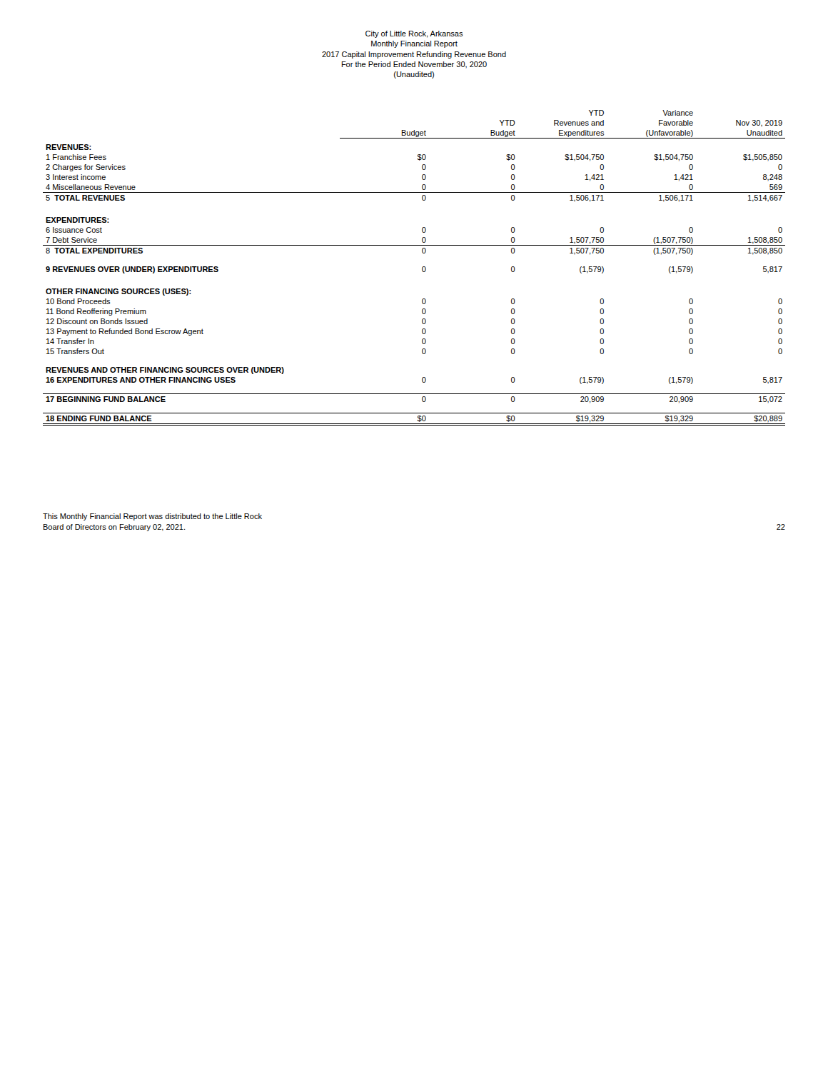City of Little Rock, Arkansas
Monthly Financial Report
2017 Capital Improvement Refunding Revenue Bond
For the Period Ended November 30, 2020
(Unaudited)
| | | | YTD | Variance | |
| --- | --- | --- | --- | --- | --- |
| | | YTD | Revenues and | Favorable | Nov 30, 2019 |
| | Budget | Budget | Expenditures | (Unfavorable) | Unaudited |
| REVENUES: | |
| 1 Franchise Fees | $0 | $0 | $1,504,750 | $1,504,750 | $1,505,850 |
| 2 Charges for Services | 0 | 0 | 0 | 0 | 0 |
| 3 Interest income | 0 | 0 | 1,421 | 1,421 | 8,248 |
| 4 Miscellaneous Revenue | 0 | 0 | 0 | 0 | 569 |
| 5 TOTAL REVENUES | 0 | 0 | 1,506,171 | 1,506,171 | 1,514,667 |
| EXPENDITURES: | |
| 6 Issuance Cost | 0 | 0 | 0 | 0 | 0 |
| 7 Debt Service | 0 | 0 | 1,507,750 | (1,507,750) | 1,508,850 |
| 8 TOTAL EXPENDITURES | 0 | 0 | 1,507,750 | (1,507,750) | 1,508,850 |
| 9 REVENUES OVER (UNDER) EXPENDITURES | 0 | 0 | (1,579) | (1,579) | 5,817 |
| OTHER FINANCING SOURCES (USES): | |
| 10 Bond Proceeds | 0 | 0 | 0 | 0 | 0 |
| 11 Bond Reoffering Premium | 0 | 0 | 0 | 0 | 0 |
| 12 Discount on Bonds Issued | 0 | 0 | 0 | 0 | 0 |
| 13 Payment to Refunded Bond Escrow Agent | 0 | 0 | 0 | 0 | 0 |
| 14 Transfer In | 0 | 0 | 0 | 0 | 0 |
| 15 Transfers Out | 0 | 0 | 0 | 0 | 0 |
| REVENUES AND OTHER FINANCING SOURCES OVER (UNDER) | |
| 16 EXPENDITURES AND OTHER FINANCING USES | 0 | 0 | (1,579) | (1,579) | 5,817 |
| 17 BEGINNING FUND BALANCE | 0 | 0 | 20,909 | 20,909 | 15,072 |
| 18 ENDING FUND BALANCE | $0 | $0 | $19,329 | $19,329 | $20,889 |
This Monthly Financial Report was distributed to the Little Rock
Board of Directors on February 02, 2021. 22